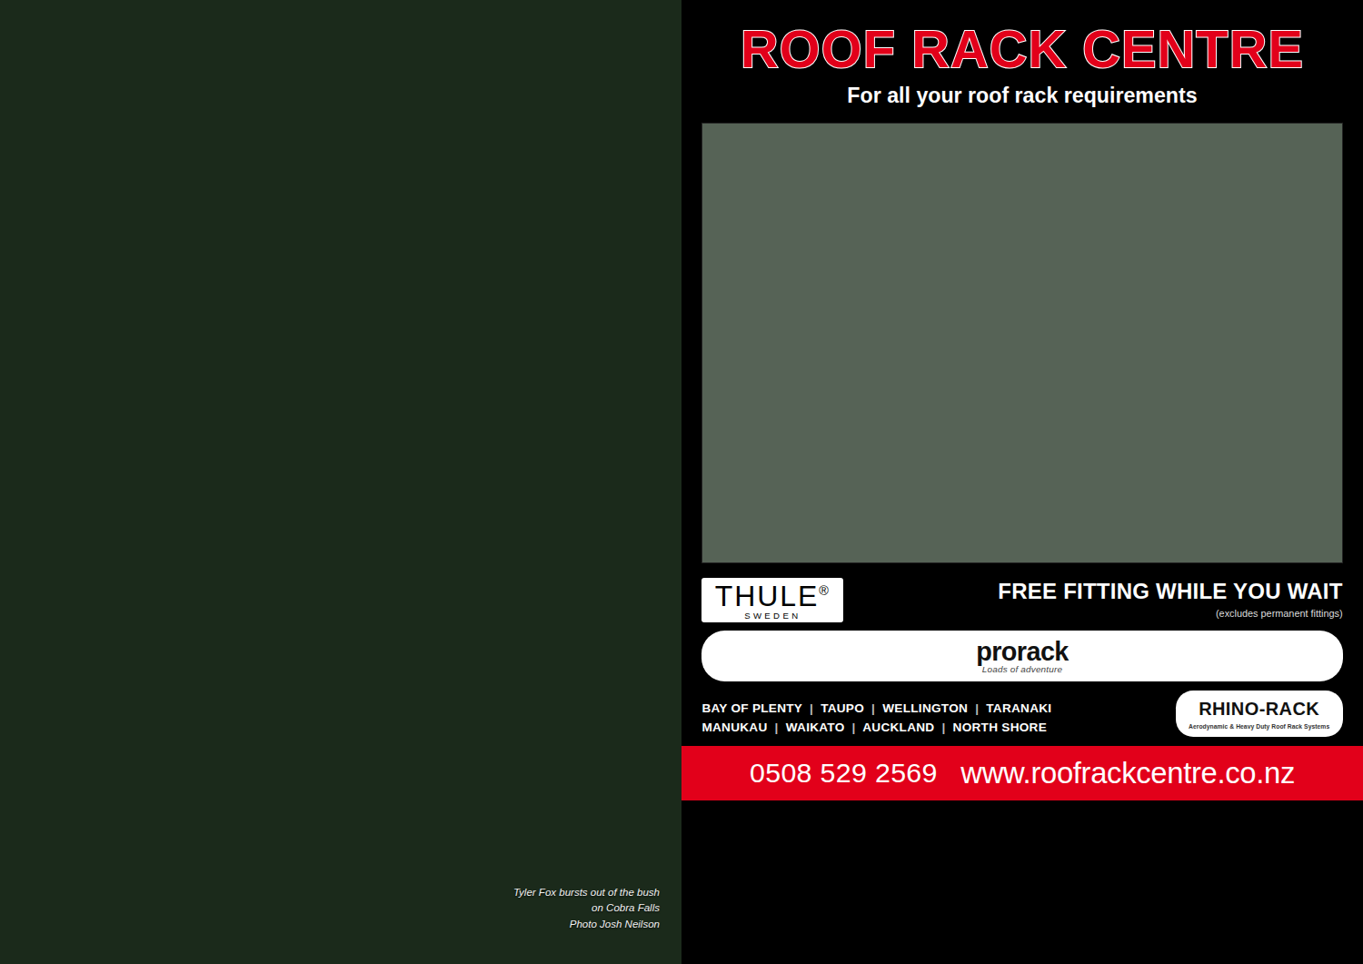Tyler Fox bursts out of the bush on Cobra Falls
Photo Josh Neilson
Roof Rack Centre
For all your roof rack requirements
THULE®SWEDEN
FREE FITTING WHILE YOU WAIT (excludes permanent fittings)
prorack Loads of adventure
BAY OF PLENTY | TAUPO | WELLINGTON | TARANAKI
MANUKAU | WAIKATO | AUCKLAND | NORTH SHORE
RHINO-RACK Aerodynamic & Heavy Duty Roof Rack Systems
0508 529 2569 www.roofrackcentre.co.nz